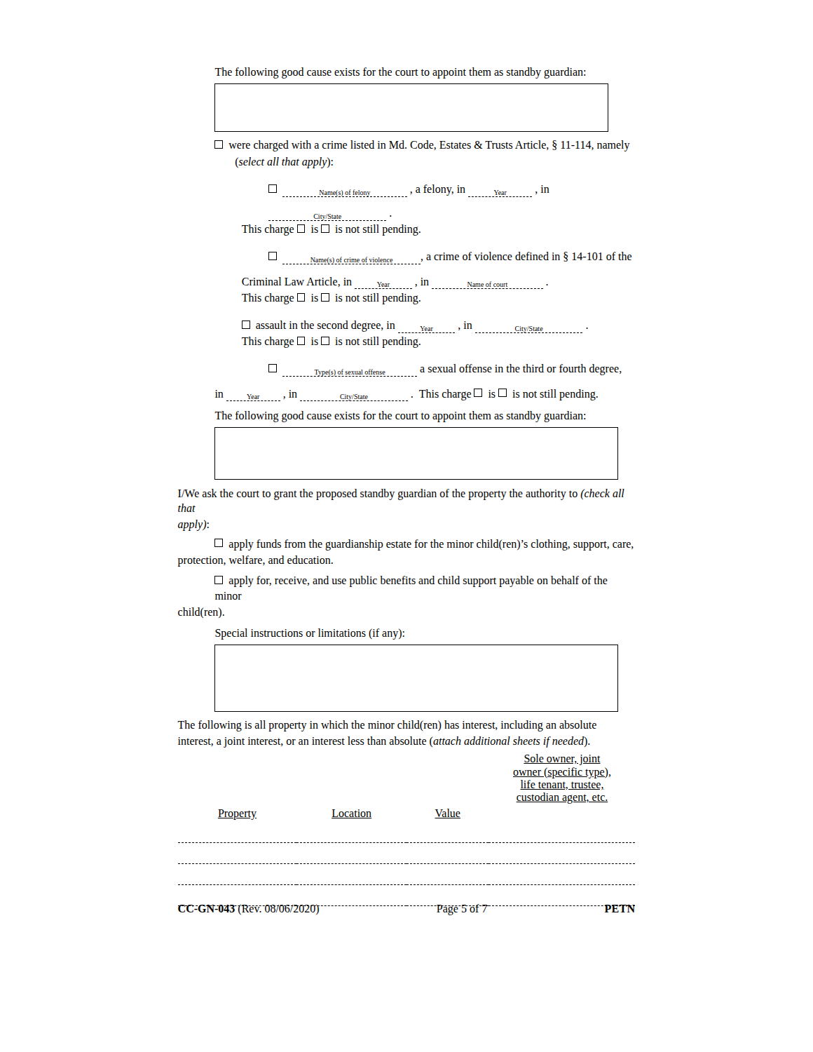The following good cause exists for the court to appoint them as standby guardian:
were charged with a crime listed in Md. Code, Estates & Trusts Article, § 11-114, namely
(select all that apply):
Name(s) of felony , a felony, in Year , in City/State .
This charge is is not still pending.
Name(s) of crime of violence, a crime of violence defined in § 14-101 of the
Criminal Law Article, in Year , in Name of court .
This charge is is not still pending.
assault in the second degree, in Year , in City/State .
This charge is is not still pending.
Type(s) of sexual offense a sexual offense in the third or fourth degree,
in Year , in City/State . This charge is is not still pending.
The following good cause exists for the court to appoint them as standby guardian:
I/We ask the court to grant the proposed standby guardian of the property the authority to (check all that
apply):
apply funds from the guardianship estate for the minor child(ren)’s clothing, support, care,
protection, welfare, and education.
apply for, receive, and use public benefits and child support payable on behalf of the minor
child(ren).
Special instructions or limitations (if any):
The following is all property in which the minor child(ren) has interest, including an absolute
interest, a joint interest, or an interest less than absolute (attach additional sheets if needed).
| | | | Sole owner, joint owner (specific type), life tenant, trustee, custodian agent, etc. |
| --- | --- | --- | --- |
| Property | Location | Value | |
CC-GN-043 (Rev. 08/06/2020)
Page 5 of 7
PETN